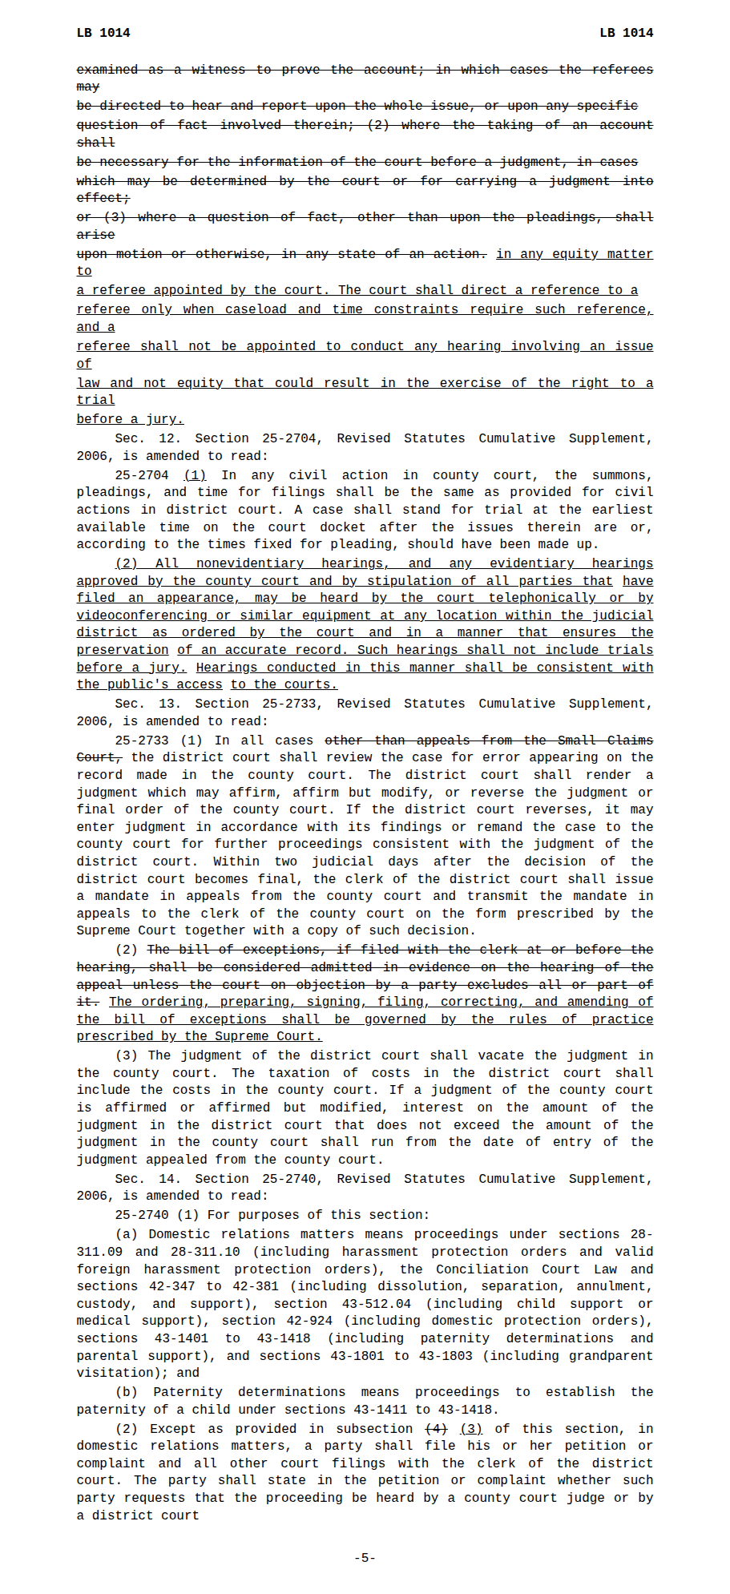LB 1014 LB 1014
examined as a witness to prove the account; in which cases the referees may
be directed to hear and report upon the whole issue, or upon any specific
question of fact involved therein; (2) where the taking of an account shall
be necessary for the information of the court before a judgment, in cases
which may be determined by the court or for carrying a judgment into effect;
or (3) where a question of fact, other than upon the pleadings, shall arise
upon motion or otherwise, in any state of an action. in any equity matter to
a referee appointed by the court. The court shall direct a reference to a
referee only when caseload and time constraints require such reference, and a
referee shall not be appointed to conduct any hearing involving an issue of
law and not equity that could result in the exercise of the right to a trial
before a jury.
Sec. 12. Section 25-2704, Revised Statutes Cumulative Supplement, 2006, is amended to read:
25-2704 (1) In any civil action in county court, the summons, pleadings, and time for filings shall be the same as provided for civil actions in district court. A case shall stand for trial at the earliest available time on the court docket after the issues therein are or, according to the times fixed for pleading, should have been made up.
(2) All nonevidentiary hearings, and any evidentiary hearings approved by the county court and by stipulation of all parties that have filed an appearance, may be heard by the court telephonically or by videoconferencing or similar equipment at any location within the judicial district as ordered by the court and in a manner that ensures the preservation of an accurate record. Such hearings shall not include trials before a jury. Hearings conducted in this manner shall be consistent with the public's access to the courts.
Sec. 13. Section 25-2733, Revised Statutes Cumulative Supplement, 2006, is amended to read:
25-2733 (1) In all cases other than appeals from the Small Claims Court, the district court shall review the case for error appearing on the record made in the county court. The district court shall render a judgment which may affirm, affirm but modify, or reverse the judgment or final order of the county court. If the district court reverses, it may enter judgment in accordance with its findings or remand the case to the county court for further proceedings consistent with the judgment of the district court. Within two judicial days after the decision of the district court becomes final, the clerk of the district court shall issue a mandate in appeals from the county court and transmit the mandate in appeals to the clerk of the county court on the form prescribed by the Supreme Court together with a copy of such decision.
(2) The bill of exceptions, if filed with the clerk at or before the hearing, shall be considered admitted in evidence on the hearing of the appeal unless the court on objection by a party excludes all or part of it. The ordering, preparing, signing, filing, correcting, and amending of the bill of exceptions shall be governed by the rules of practice prescribed by the Supreme Court.
(3) The judgment of the district court shall vacate the judgment in the county court. The taxation of costs in the district court shall include the costs in the county court. If a judgment of the county court is affirmed or affirmed but modified, interest on the amount of the judgment in the district court that does not exceed the amount of the judgment in the county court shall run from the date of entry of the judgment appealed from the county court.
Sec. 14. Section 25-2740, Revised Statutes Cumulative Supplement, 2006, is amended to read:
25-2740 (1) For purposes of this section:
(a) Domestic relations matters means proceedings under sections 28-311.09 and 28-311.10 (including harassment protection orders and valid foreign harassment protection orders), the Conciliation Court Law and sections 42-347 to 42-381 (including dissolution, separation, annulment, custody, and support), section 43-512.04 (including child support or medical support), section 42-924 (including domestic protection orders), sections 43-1401 to 43-1418 (including paternity determinations and parental support), and sections 43-1801 to 43-1803 (including grandparent visitation); and
(b) Paternity determinations means proceedings to establish the paternity of a child under sections 43-1411 to 43-1418.
(2) Except as provided in subsection (4) (3) of this section, in domestic relations matters, a party shall file his or her petition or complaint and all other court filings with the clerk of the district court. The party shall state in the petition or complaint whether such party requests that the proceeding be heard by a county court judge or by a district court
-5-